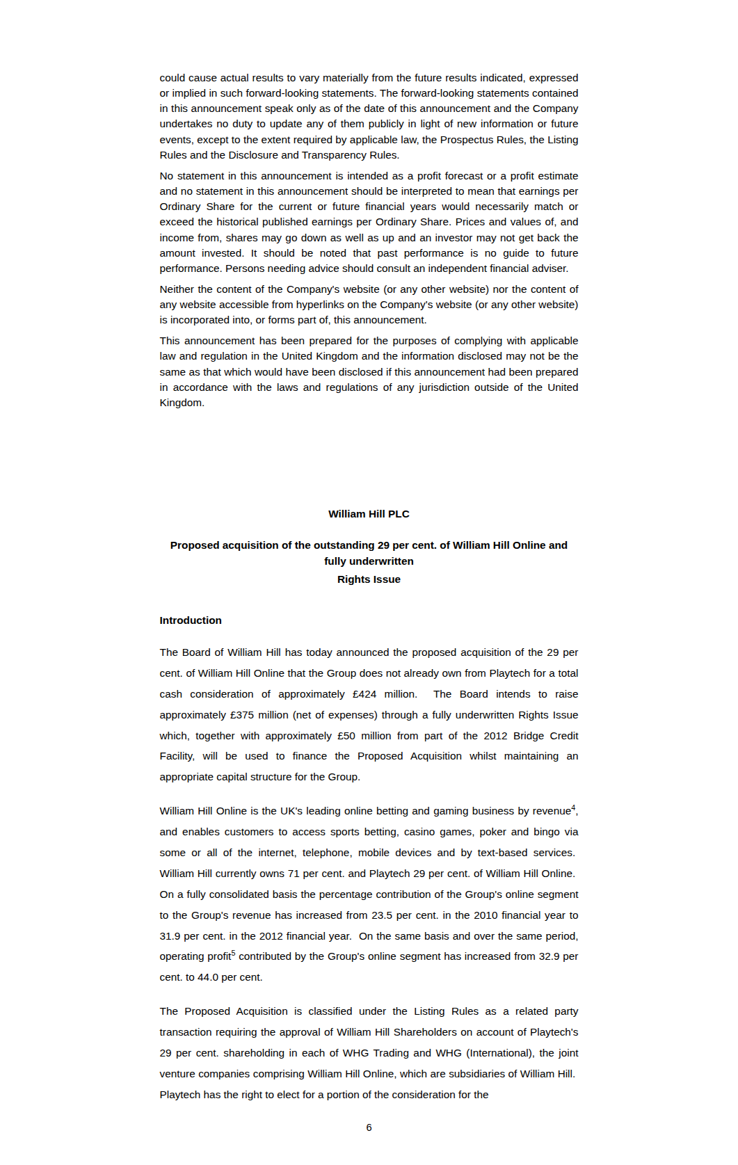could cause actual results to vary materially from the future results indicated, expressed or implied in such forward-looking statements. The forward-looking statements contained in this announcement speak only as of the date of this announcement and the Company undertakes no duty to update any of them publicly in light of new information or future events, except to the extent required by applicable law, the Prospectus Rules, the Listing Rules and the Disclosure and Transparency Rules.
No statement in this announcement is intended as a profit forecast or a profit estimate and no statement in this announcement should be interpreted to mean that earnings per Ordinary Share for the current or future financial years would necessarily match or exceed the historical published earnings per Ordinary Share. Prices and values of, and income from, shares may go down as well as up and an investor may not get back the amount invested. It should be noted that past performance is no guide to future performance. Persons needing advice should consult an independent financial adviser.
Neither the content of the Company's website (or any other website) nor the content of any website accessible from hyperlinks on the Company's website (or any other website) is incorporated into, or forms part of, this announcement.
This announcement has been prepared for the purposes of complying with applicable law and regulation in the United Kingdom and the information disclosed may not be the same as that which would have been disclosed if this announcement had been prepared in accordance with the laws and regulations of any jurisdiction outside of the United Kingdom.
William Hill PLC
Proposed acquisition of the outstanding 29 per cent. of William Hill Online and fully underwritten
Rights Issue
Introduction
The Board of William Hill has today announced the proposed acquisition of the 29 per cent. of William Hill Online that the Group does not already own from Playtech for a total cash consideration of approximately £424 million. The Board intends to raise approximately £375 million (net of expenses) through a fully underwritten Rights Issue which, together with approximately £50 million from part of the 2012 Bridge Credit Facility, will be used to finance the Proposed Acquisition whilst maintaining an appropriate capital structure for the Group.
William Hill Online is the UK's leading online betting and gaming business by revenue4, and enables customers to access sports betting, casino games, poker and bingo via some or all of the internet, telephone, mobile devices and by text-based services. William Hill currently owns 71 per cent. and Playtech 29 per cent. of William Hill Online. On a fully consolidated basis the percentage contribution of the Group's online segment to the Group's revenue has increased from 23.5 per cent. in the 2010 financial year to 31.9 per cent. in the 2012 financial year. On the same basis and over the same period, operating profit5 contributed by the Group's online segment has increased from 32.9 per cent. to 44.0 per cent.
The Proposed Acquisition is classified under the Listing Rules as a related party transaction requiring the approval of William Hill Shareholders on account of Playtech's 29 per cent. shareholding in each of WHG Trading and WHG (International), the joint venture companies comprising William Hill Online, which are subsidiaries of William Hill. Playtech has the right to elect for a portion of the consideration for the
6